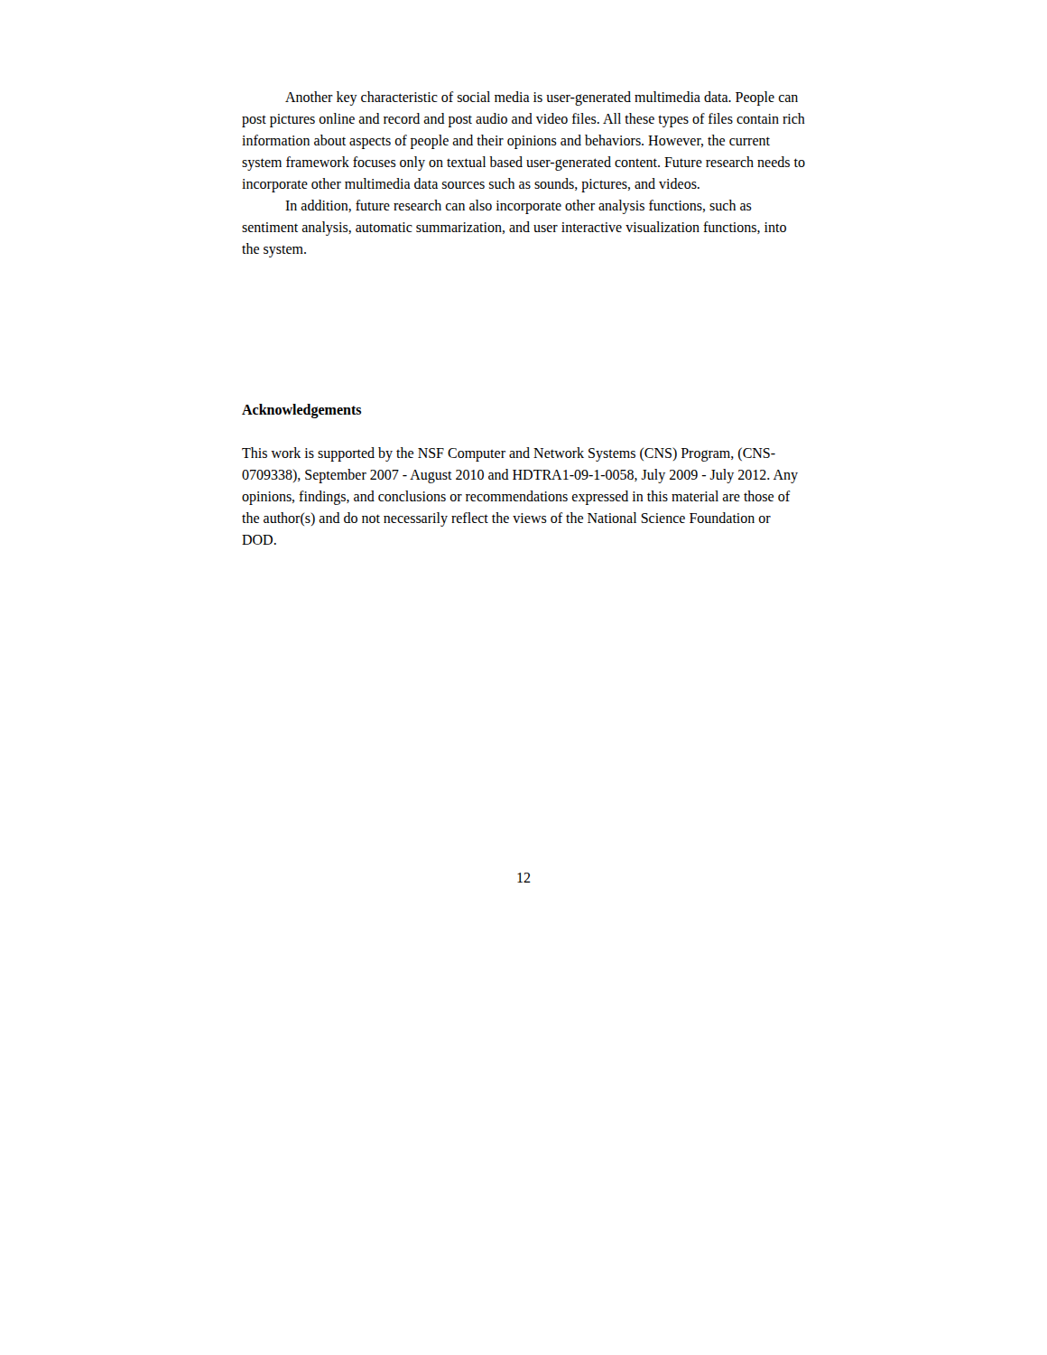Another key characteristic of social media is user-generated multimedia data. People can post pictures online and record and post audio and video files. All these types of files contain rich information about aspects of people and their opinions and behaviors. However, the current system framework focuses only on textual based user-generated content. Future research needs to incorporate other multimedia data sources such as sounds, pictures, and videos.
In addition, future research can also incorporate other analysis functions, such as sentiment analysis, automatic summarization, and user interactive visualization functions, into the system.
Acknowledgements
This work is supported by the NSF Computer and Network Systems (CNS) Program, (CNS-0709338), September 2007 - August 2010 and HDTRA1-09-1-0058, July 2009 - July 2012. Any opinions, findings, and conclusions or recommendations expressed in this material are those of the author(s) and do not necessarily reflect the views of the National Science Foundation or DOD.
12